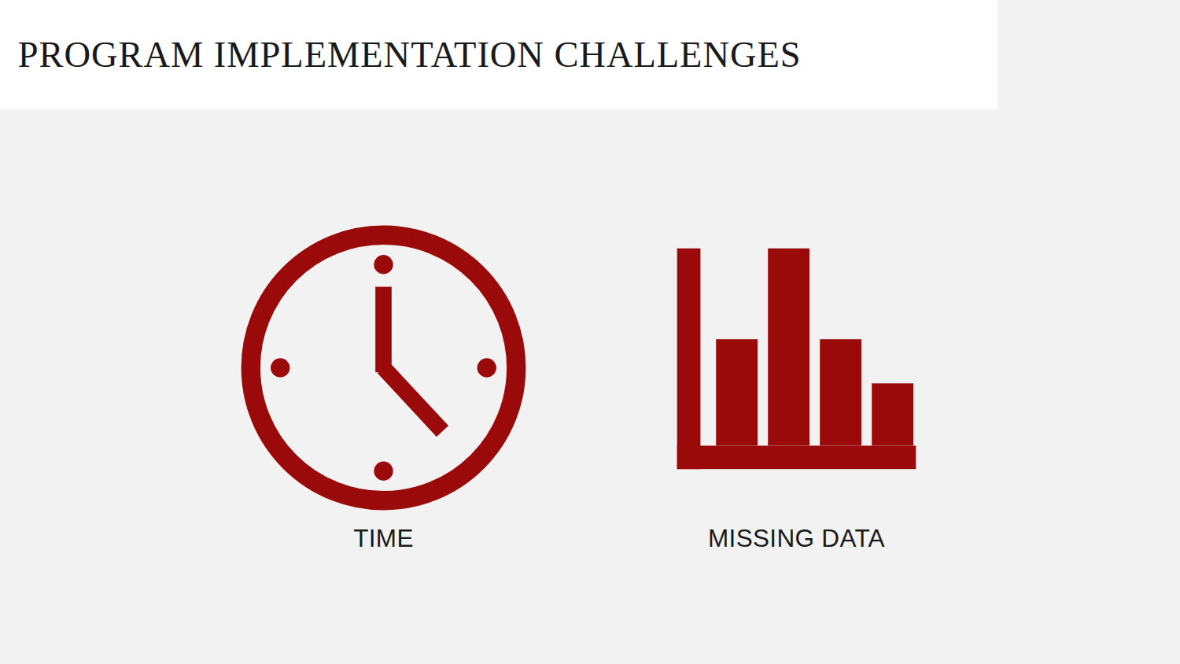Program Implementation Challenges
TIME
MISSING DATA